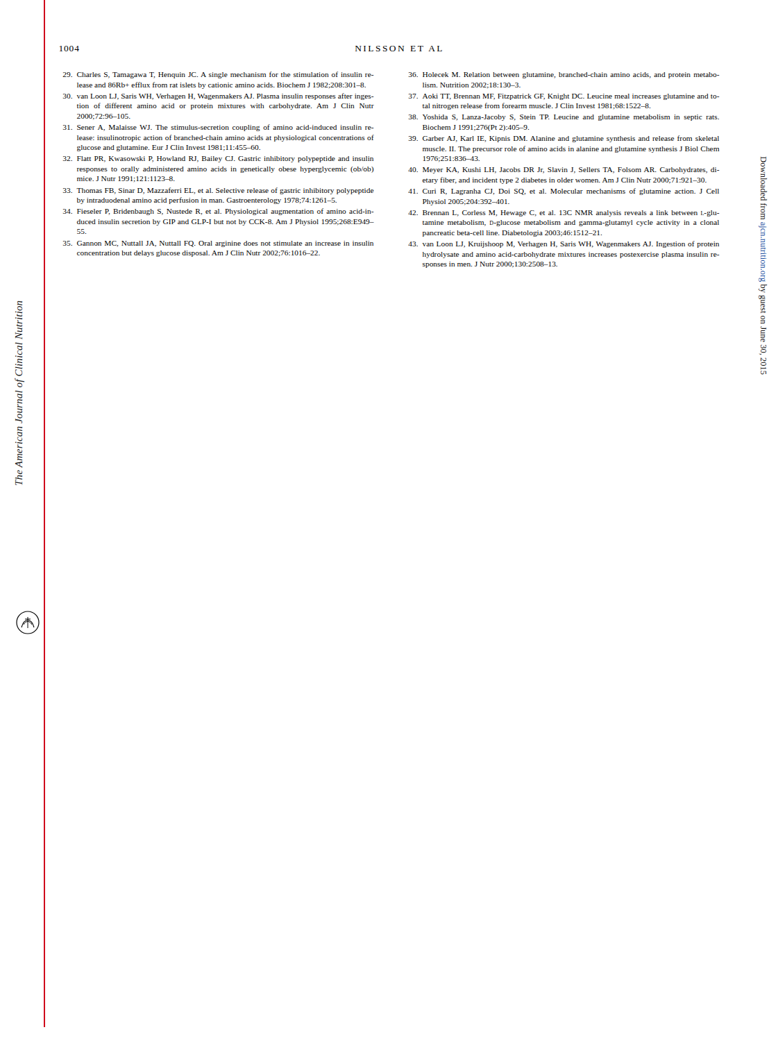1004
NILSSON ET AL
The American Journal of Clinical Nutrition
Downloaded from ajcn.nutrition.org by guest on June 30, 2015
29. Charles S, Tamagawa T, Henquin JC. A single mechanism for the stimulation of insulin release and 86Rb+ efflux from rat islets by cationic amino acids. Biochem J 1982;208:301–8.
30. van Loon LJ, Saris WH, Verhagen H, Wagenmakers AJ. Plasma insulin responses after ingestion of different amino acid or protein mixtures with carbohydrate. Am J Clin Nutr 2000;72:96–105.
31. Sener A, Malaisse WJ. The stimulus-secretion coupling of amino acid-induced insulin release: insulinotropic action of branched-chain amino acids at physiological concentrations of glucose and glutamine. Eur J Clin Invest 1981;11:455–60.
32. Flatt PR, Kwasowski P, Howland RJ, Bailey CJ. Gastric inhibitory polypeptide and insulin responses to orally administered amino acids in genetically obese hyperglycemic (ob/ob) mice. J Nutr 1991;121:1123–8.
33. Thomas FB, Sinar D, Mazzaferri EL, et al. Selective release of gastric inhibitory polypeptide by intraduodenal amino acid perfusion in man. Gastroenterology 1978;74:1261–5.
34. Fieseler P, Bridenbaugh S, Nustede R, et al. Physiological augmentation of amino acid-induced insulin secretion by GIP and GLP-I but not by CCK-8. Am J Physiol 1995;268:E949–55.
35. Gannon MC, Nuttall JA, Nuttall FQ. Oral arginine does not stimulate an increase in insulin concentration but delays glucose disposal. Am J Clin Nutr 2002;76:1016–22.
36. Holecek M. Relation between glutamine, branched-chain amino acids, and protein metabolism. Nutrition 2002;18:130–3.
37. Aoki TT, Brennan MF, Fitzpatrick GF, Knight DC. Leucine meal increases glutamine and total nitrogen release from forearm muscle. J Clin Invest 1981;68:1522–8.
38. Yoshida S, Lanza-Jacoby S, Stein TP. Leucine and glutamine metabolism in septic rats. Biochem J 1991;276(Pt 2):405–9.
39. Garber AJ, Karl IE, Kipnis DM. Alanine and glutamine synthesis and release from skeletal muscle. II. The precursor role of amino acids in alanine and glutamine synthesis J Biol Chem 1976;251:836–43.
40. Meyer KA, Kushi LH, Jacobs DR Jr, Slavin J, Sellers TA, Folsom AR. Carbohydrates, dietary fiber, and incident type 2 diabetes in older women. Am J Clin Nutr 2000;71:921–30.
41. Curi R, Lagranha CJ, Doi SQ, et al. Molecular mechanisms of glutamine action. J Cell Physiol 2005;204:392–401.
42. Brennan L, Corless M, Hewage C, et al. 13C NMR analysis reveals a link between l-glutamine metabolism, d-glucose metabolism and gamma-glutamyl cycle activity in a clonal pancreatic beta-cell line. Diabetologia 2003;46:1512–21.
43. van Loon LJ, Kruijshoop M, Verhagen H, Saris WH, Wagenmakers AJ. Ingestion of protein hydrolysate and amino acid-carbohydrate mixtures increases postexercise plasma insulin responses in men. J Nutr 2000;130:2508–13.